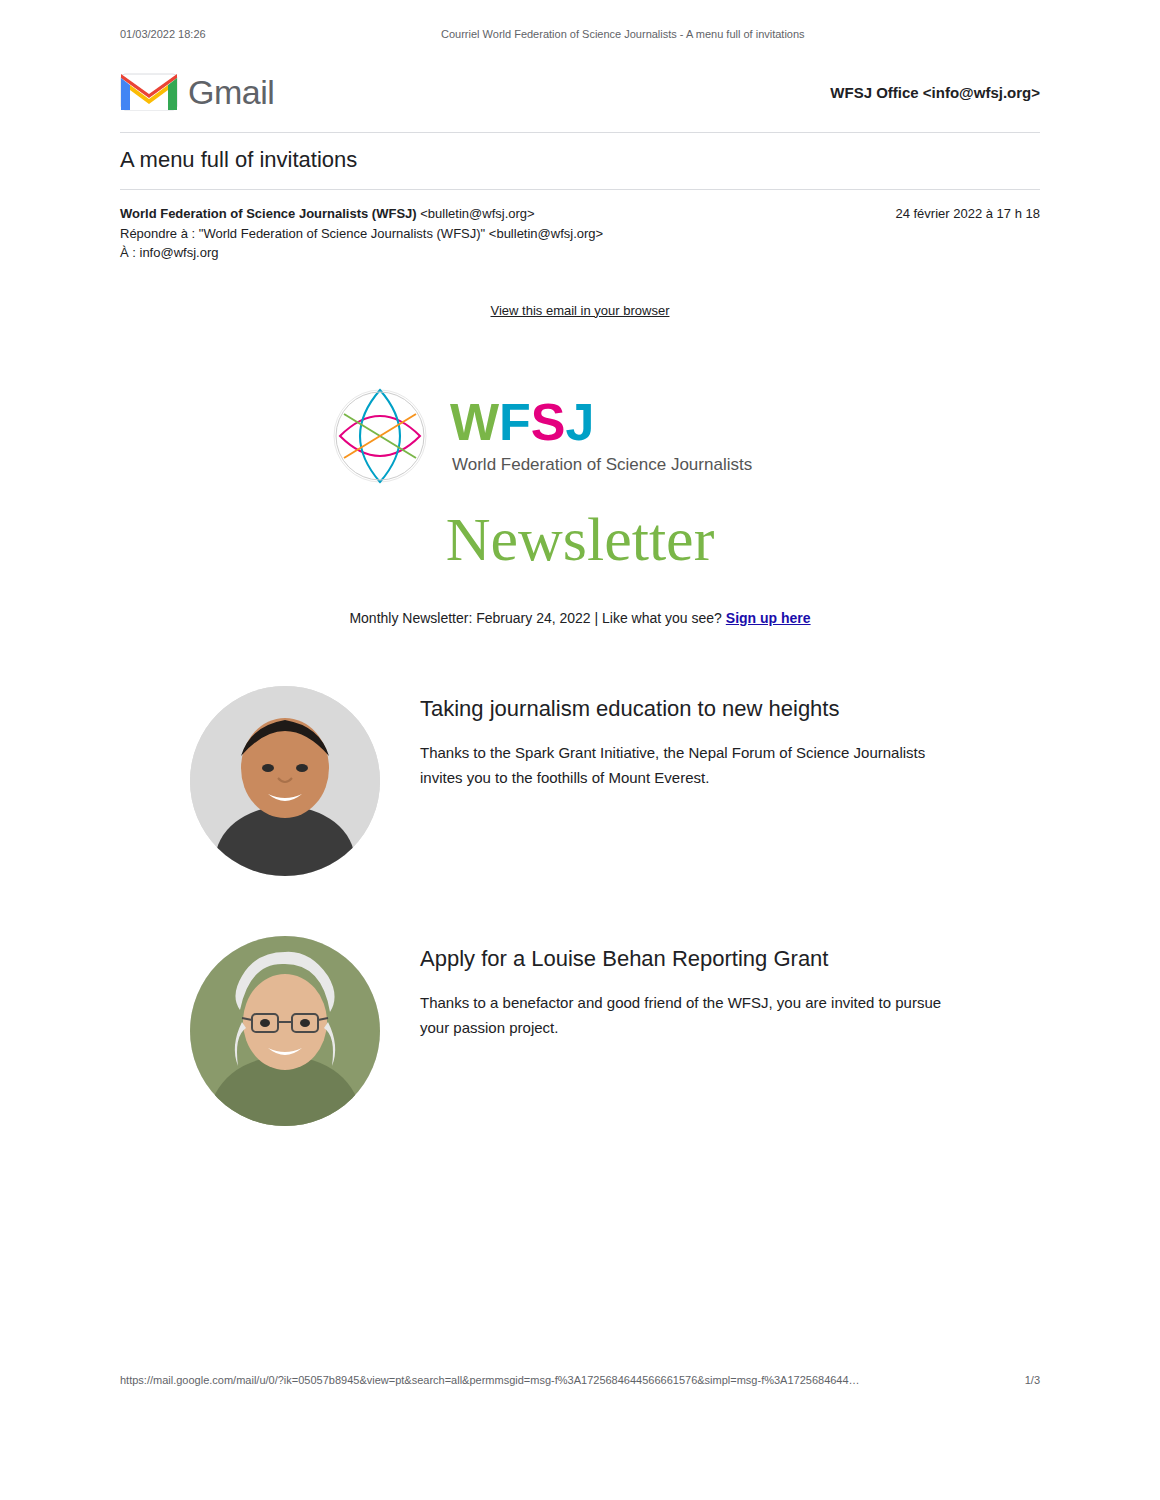01/03/2022 18:26
Courriel World Federation of Science Journalists - A menu full of invitations
Gmail
WFSJ Office <info@wfsj.org>
A menu full of invitations
World Federation of Science Journalists (WFSJ) <bulletin@wfsj.org>
Répondre à : "World Federation of Science Journalists (WFSJ)" <bulletin@wfsj.org>
À : info@wfsj.org
24 février 2022 à 17 h 18
View this email in your browser
WFSJ World Federation of Science Journalists
Newsletter
Monthly Newsletter: February 24, 2022 | Like what you see? Sign up here
Taking journalism education to new heights
Thanks to the Spark Grant Initiative, the Nepal Forum of Science Journalists invites you to the foothills of Mount Everest.
Apply for a Louise Behan Reporting Grant
Thanks to a benefactor and good friend of the WFSJ, you are invited to pursue your passion project.
https://mail.google.com/mail/u/0/?ik=05057b8945&view=pt&search=all&permmsgid=msg-f%3A1725684644566661576&simpl=msg-f%3A1725684644…
1/3